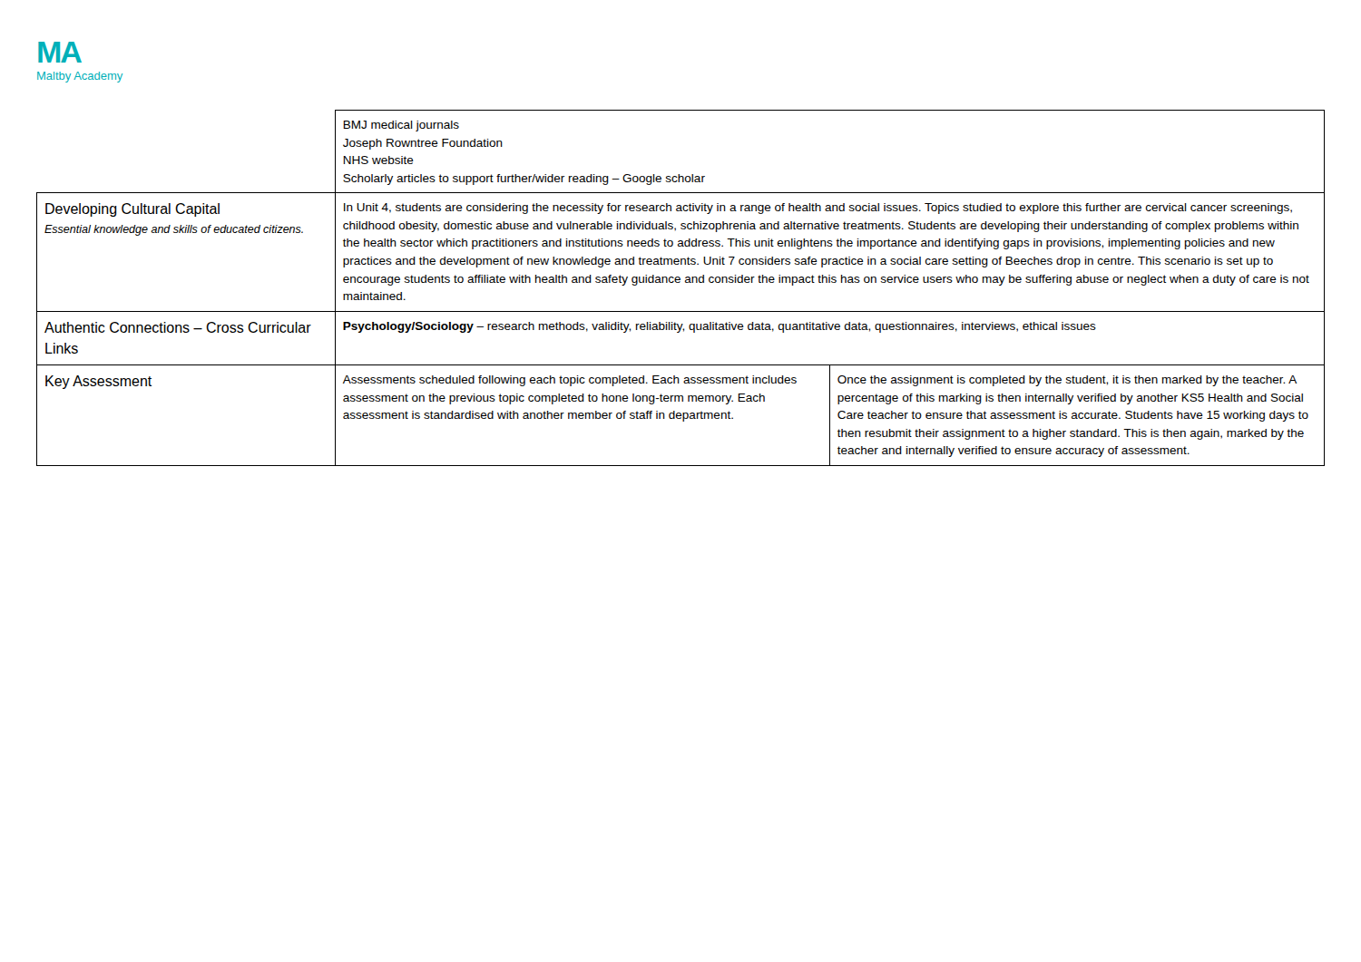MA
Maltby Academy
| | BMJ medical journals Joseph Rowntree Foundation NHS website Scholarly articles to support further/wider reading – Google scholar |
| Developing Cultural Capital Essential knowledge and skills of educated citizens. | In Unit 4, students are considering the necessity for research activity in a range of health and social issues. Topics studied to explore this further are cervical cancer screenings, childhood obesity, domestic abuse and vulnerable individuals, schizophrenia and alternative treatments. Students are developing their understanding of complex problems within the health sector which practitioners and institutions needs to address. This unit enlightens the importance and identifying gaps in provisions, implementing policies and new practices and the development of new knowledge and treatments. Unit 7 considers safe practice in a social care setting of Beeches drop in centre. This scenario is set up to encourage students to affiliate with health and safety guidance and consider the impact this has on service users who may be suffering abuse or neglect when a duty of care is not maintained. |
| Authentic Connections – Cross Curricular Links | Psychology/Sociology – research methods, validity, reliability, qualitative data, quantitative data, questionnaires, interviews, ethical issues |
| Key Assessment | Assessments scheduled following each topic completed. Each assessment includes assessment on the previous topic completed to hone long-term memory. Each assessment is standardised with another member of staff in department. | Once the assignment is completed by the student, it is then marked by the teacher. A percentage of this marking is then internally verified by another KS5 Health and Social Care teacher to ensure that assessment is accurate. Students have 15 working days to then resubmit their assignment to a higher standard. This is then again, marked by the teacher and internally verified to ensure accuracy of assessment. |